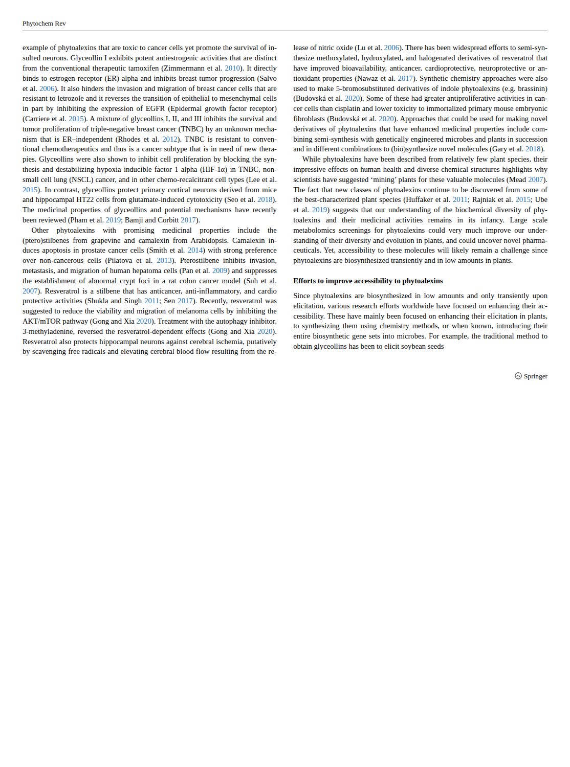Phytochem Rev
example of phytoalexins that are toxic to cancer cells yet promote the survival of insulted neurons. Glyceollin I exhibits potent antiestrogenic activities that are distinct from the conventional therapeutic tamoxifen (Zimmermann et al. 2010). It directly binds to estrogen receptor (ER) alpha and inhibits breast tumor progression (Salvo et al. 2006). It also hinders the invasion and migration of breast cancer cells that are resistant to letrozole and it reverses the transition of epithelial to mesenchymal cells in part by inhibiting the expression of EGFR (Epidermal growth factor receptor) (Carriere et al. 2015). A mixture of glyceollins I, II, and III inhibits the survival and tumor proliferation of triple-negative breast cancer (TNBC) by an unknown mechanism that is ER–independent (Rhodes et al. 2012). TNBC is resistant to conventional chemotherapeutics and thus is a cancer subtype that is in need of new therapies. Glyceollins were also shown to inhibit cell proliferation by blocking the synthesis and destabilizing hypoxia inducible factor 1 alpha (HIF-1α) in TNBC, non-small cell lung (NSCL) cancer, and in other chemo-recalcitrant cell types (Lee et al. 2015). In contrast, glyceollins protect primary cortical neurons derived from mice and hippocampal HT22 cells from glutamate-induced cytotoxicity (Seo et al. 2018). The medicinal properties of glyceollins and potential mechanisms have recently been reviewed (Pham et al. 2019; Bamji and Corbitt 2017).
Other phytoalexins with promising medicinal properties include the (ptero)stilbenes from grapevine and camalexin from Arabidopsis. Camalexin induces apoptosis in prostate cancer cells (Smith et al. 2014) with strong preference over non-cancerous cells (Pilatova et al. 2013). Pterostilbene inhibits invasion, metastasis, and migration of human hepatoma cells (Pan et al. 2009) and suppresses the establishment of abnormal crypt foci in a rat colon cancer model (Suh et al. 2007). Resveratrol is a stilbene that has anticancer, anti-inflammatory, and cardio protective activities (Shukla and Singh 2011; Sen 2017). Recently, resveratrol was suggested to reduce the viability and migration of melanoma cells by inhibiting the AKT/mTOR pathway (Gong and Xia 2020). Treatment with the autophagy inhibitor, 3-methyladenine, reversed the resveratrol-dependent effects (Gong and Xia 2020). Resveratrol also protects hippocampal neurons against cerebral ischemia, putatively by scavenging free radicals and elevating cerebral blood flow resulting from the release of nitric oxide (Lu et al. 2006). There has been widespread efforts to semi-synthesize methoxylated, hydroxylated, and halogenated derivatives of resveratrol that have improved bioavailability, anticancer, cardioprotective, neuroprotective or antioxidant properties (Nawaz et al. 2017). Synthetic chemistry approaches were also used to make 5-bromosubstituted derivatives of indole phytoalexins (e.g. brassinin) (Budovská et al. 2020). Some of these had greater antiproliferative activities in cancer cells than cisplatin and lower toxicity to immortalized primary mouse embryonic fibroblasts (Budovská et al. 2020). Approaches that could be used for making novel derivatives of phytoalexins that have enhanced medicinal properties include combining semi-synthesis with genetically engineered microbes and plants in succession and in different combinations to (bio)synthesize novel molecules (Gary et al. 2018).
While phytoalexins have been described from relatively few plant species, their impressive effects on human health and diverse chemical structures highlights why scientists have suggested ‘mining’ plants for these valuable molecules (Mead 2007). The fact that new classes of phytoalexins continue to be discovered from some of the best-characterized plant species (Huffaker et al. 2011; Rajniak et al. 2015; Ube et al. 2019) suggests that our understanding of the biochemical diversity of phytoalexins and their medicinal activities remains in its infancy. Large scale metabolomics screenings for phytoalexins could very much improve our understanding of their diversity and evolution in plants, and could uncover novel pharmaceuticals. Yet, accessibility to these molecules will likely remain a challenge since phytoalexins are biosynthesized transiently and in low amounts in plants.
Efforts to improve accessibility to phytoalexins
Since phytoalexins are biosynthesized in low amounts and only transiently upon elicitation, various research efforts worldwide have focused on enhancing their accessibility. These have mainly been focused on enhancing their elicitation in plants, to synthesizing them using chemistry methods, or when known, introducing their entire biosynthetic gene sets into microbes. For example, the traditional method to obtain glyceollins has been to elicit soybean seeds
Springer